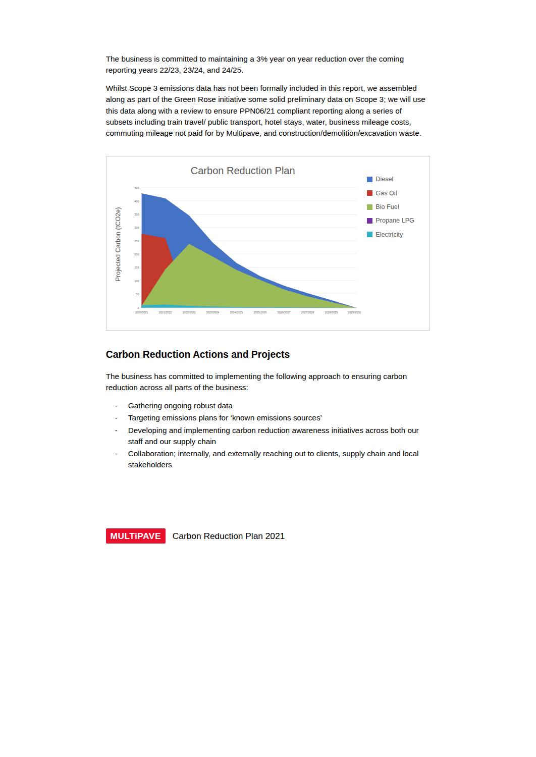The business is committed to maintaining a 3% year on year reduction over the coming reporting years 22/23, 23/24, and 24/25.
Whilst Scope 3 emissions data has not been formally included in this report, we assembled along as part of the Green Rose initiative some solid preliminary data on Scope 3; we will use this data along with a review to ensure PPN06/21 compliant reporting along a series of subsets including train travel/ public transport, hotel stays, water, business mileage costs, commuting mileage not paid for by Multipave, and construction/demolition/excavation waste.
Projected Carbon (tCO2e)
Carbon Reduction Plan
450 400 350 300 250 200 150 100 50 0 2020/2021 2021/2022 2022/2023 2023/2024 2024/2025 2025/2026 2026/2027 2027/2028 2028/2029 2029/2030
Diesel
Gas Oil
Bio Fuel
Propane LPG
Electricity
Carbon Reduction Actions and Projects
The business has committed to implementing the following approach to ensuring carbon reduction across all parts of the business:
Gathering ongoing robust data
Targeting emissions plans for ‘known emissions sources’
Developing and implementing carbon reduction awareness initiatives across both our staff and our supply chain
Collaboration; internally, and externally reaching out to clients, supply chain and local stakeholders
MULTiPAVE
Carbon Reduction Plan 2021